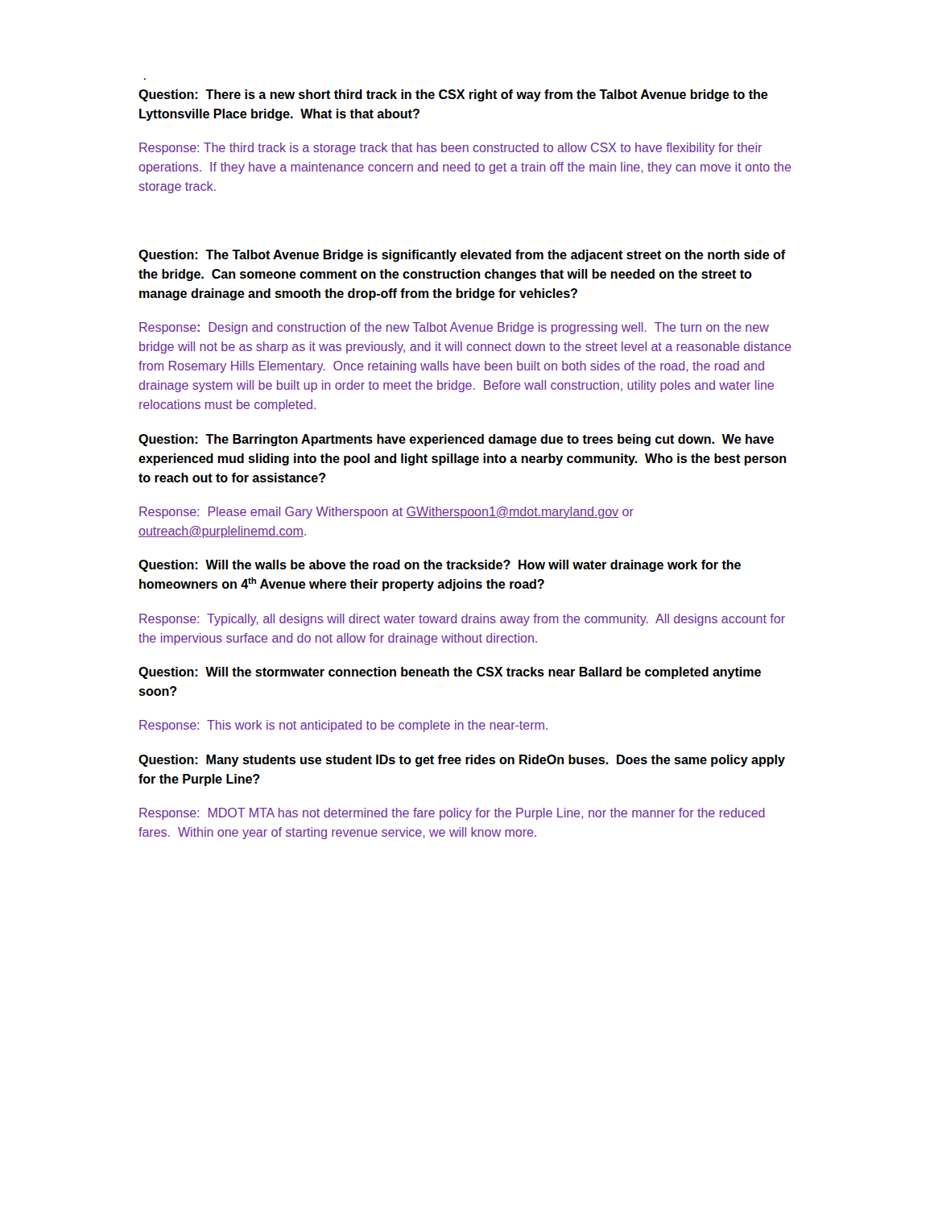.
Question: There is a new short third track in the CSX right of way from the Talbot Avenue bridge to the Lyttonsville Place bridge. What is that about?
Response: The third track is a storage track that has been constructed to allow CSX to have flexibility for their operations. If they have a maintenance concern and need to get a train off the main line, they can move it onto the storage track.
Question: The Talbot Avenue Bridge is significantly elevated from the adjacent street on the north side of the bridge. Can someone comment on the construction changes that will be needed on the street to manage drainage and smooth the drop-off from the bridge for vehicles?
Response: Design and construction of the new Talbot Avenue Bridge is progressing well. The turn on the new bridge will not be as sharp as it was previously, and it will connect down to the street level at a reasonable distance from Rosemary Hills Elementary. Once retaining walls have been built on both sides of the road, the road and drainage system will be built up in order to meet the bridge. Before wall construction, utility poles and water line relocations must be completed.
Question: The Barrington Apartments have experienced damage due to trees being cut down. We have experienced mud sliding into the pool and light spillage into a nearby community. Who is the best person to reach out to for assistance?
Response: Please email Gary Witherspoon at GWitherspoon1@mdot.maryland.gov or outreach@purplelinemd.com.
Question: Will the walls be above the road on the trackside? How will water drainage work for the homeowners on 4th Avenue where their property adjoins the road?
Response: Typically, all designs will direct water toward drains away from the community. All designs account for the impervious surface and do not allow for drainage without direction.
Question: Will the stormwater connection beneath the CSX tracks near Ballard be completed anytime soon?
Response: This work is not anticipated to be complete in the near-term.
Question: Many students use student IDs to get free rides on RideOn buses. Does the same policy apply for the Purple Line?
Response: MDOT MTA has not determined the fare policy for the Purple Line, nor the manner for the reduced fares. Within one year of starting revenue service, we will know more.